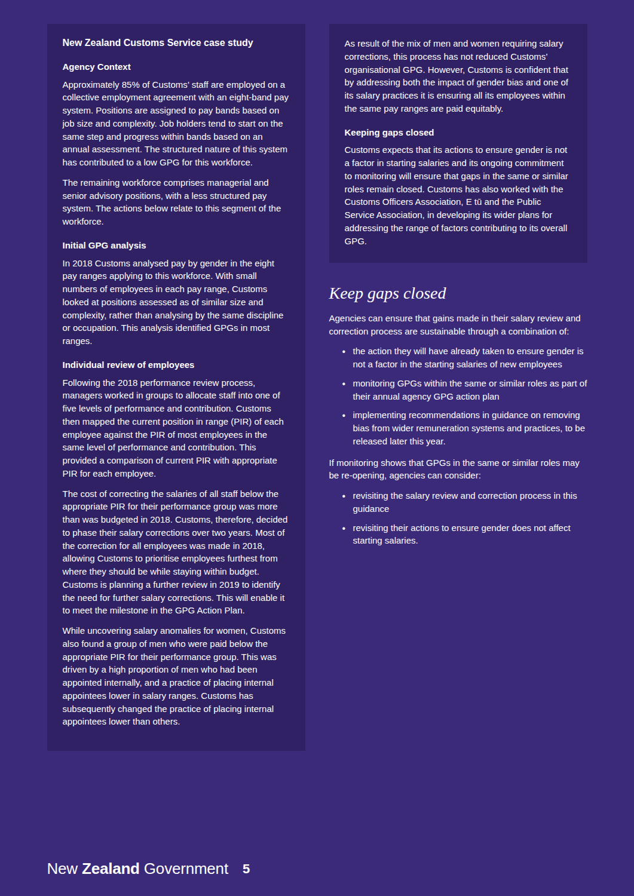New Zealand Customs Service case study
Agency Context
Approximately 85% of Customs’ staff are employed on a collective employment agreement with an eight-band pay system. Positions are assigned to pay bands based on job size and complexity. Job holders tend to start on the same step and progress within bands based on an annual assessment. The structured nature of this system has contributed to a low GPG for this workforce.
The remaining workforce comprises managerial and senior advisory positions, with a less structured pay system. The actions below relate to this segment of the workforce.
Initial GPG analysis
In 2018 Customs analysed pay by gender in the eight pay ranges applying to this workforce. With small numbers of employees in each pay range, Customs looked at positions assessed as of similar size and complexity, rather than analysing by the same discipline or occupation. This analysis identified GPGs in most ranges.
Individual review of employees
Following the 2018 performance review process, managers worked in groups to allocate staff into one of five levels of performance and contribution. Customs then mapped the current position in range (PIR) of each employee against the PIR of most employees in the same level of performance and contribution. This provided a comparison of current PIR with appropriate PIR for each employee.
The cost of correcting the salaries of all staff below the appropriate PIR for their performance group was more than was budgeted in 2018. Customs, therefore, decided to phase their salary corrections over two years. Most of the correction for all employees was made in 2018, allowing Customs to prioritise employees furthest from where they should be while staying within budget. Customs is planning a further review in 2019 to identify the need for further salary corrections. This will enable it to meet the milestone in the GPG Action Plan.
While uncovering salary anomalies for women, Customs also found a group of men who were paid below the appropriate PIR for their performance group. This was driven by a high proportion of men who had been appointed internally, and a practice of placing internal appointees lower in salary ranges. Customs has subsequently changed the practice of placing internal appointees lower than others.
As result of the mix of men and women requiring salary corrections, this process has not reduced Customs’ organisational GPG. However, Customs is confident that by addressing both the impact of gender bias and one of its salary practices it is ensuring all its employees within the same pay ranges are paid equitably.
Keeping gaps closed
Customs expects that its actions to ensure gender is not a factor in starting salaries and its ongoing commitment to monitoring will ensure that gaps in the same or similar roles remain closed. Customs has also worked with the Customs Officers Association, E tū and the Public Service Association, in developing its wider plans for addressing the range of factors contributing to its overall GPG.
Keep gaps closed
Agencies can ensure that gains made in their salary review and correction process are sustainable through a combination of:
the action they will have already taken to ensure gender is not a factor in the starting salaries of new employees
monitoring GPGs within the same or similar roles as part of their annual agency GPG action plan
implementing recommendations in guidance on removing bias from wider remuneration systems and practices, to be released later this year.
If monitoring shows that GPGs in the same or similar roles may be re-opening, agencies can consider:
revisiting the salary review and correction process in this guidance
revisiting their actions to ensure gender does not affect starting salaries.
New Zealand Government
5